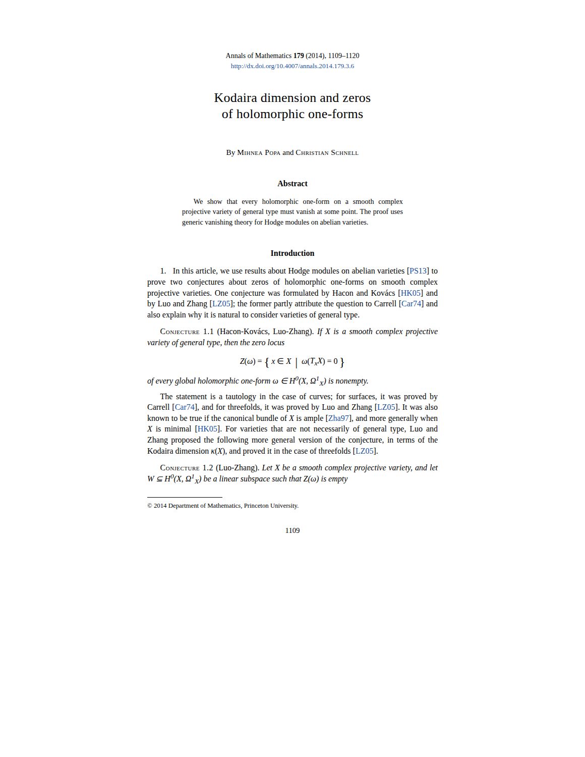Annals of Mathematics 179 (2014), 1109–1120
http://dx.doi.org/10.4007/annals.2014.179.3.6
Kodaira dimension and zeros
of holomorphic one-forms
By Mihnea Popa and Christian Schnell
Abstract
We show that every holomorphic one-form on a smooth complex projective variety of general type must vanish at some point. The proof uses generic vanishing theory for Hodge modules on abelian varieties.
Introduction
1. In this article, we use results about Hodge modules on abelian varieties [PS13] to prove two conjectures about zeros of holomorphic one-forms on smooth complex projective varieties. One conjecture was formulated by Hacon and Kovács [HK05] and by Luo and Zhang [LZ05]; the former partly attribute the question to Carrell [Car74] and also explain why it is natural to consider varieties of general type.
Conjecture 1.1 (Hacon-Kovács, Luo-Zhang). If X is a smooth complex projective variety of general type, then the zero locus
Z(ω) = { x ∈ X | ω(TxX) = 0 }
of every global holomorphic one-form ω ∈ H0(X, Ω1X) is nonempty.
The statement is a tautology in the case of curves; for surfaces, it was proved by Carrell [Car74], and for threefolds, it was proved by Luo and Zhang [LZ05]. It was also known to be true if the canonical bundle of X is ample [Zha97], and more generally when X is minimal [HK05]. For varieties that are not necessarily of general type, Luo and Zhang proposed the following more general version of the conjecture, in terms of the Kodaira dimension κ(X), and proved it in the case of threefolds [LZ05].
Conjecture 1.2 (Luo-Zhang). Let X be a smooth complex projective variety, and let W ⊆ H0(X, Ω1X) be a linear subspace such that Z(ω) is empty
© 2014 Department of Mathematics, Princeton University.
1109